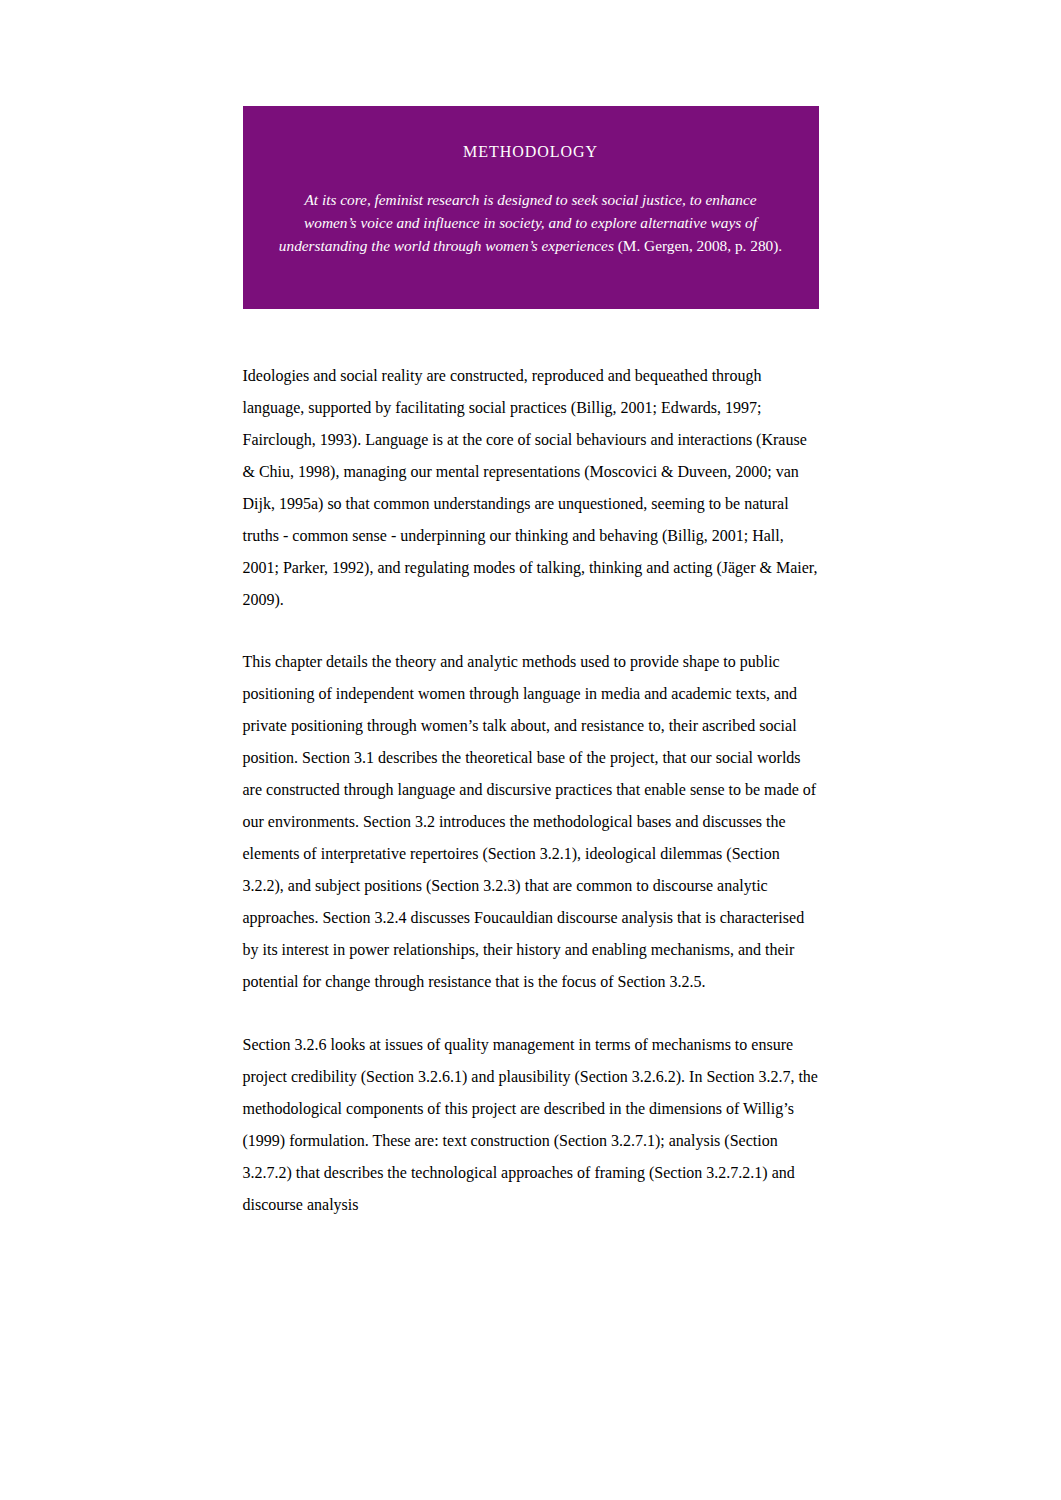METHODOLOGY
At its core, feminist research is designed to seek social justice, to enhance women’s voice and influence in society, and to explore alternative ways of understanding the world through women’s experiences (M. Gergen, 2008, p. 280).
Ideologies and social reality are constructed, reproduced and bequeathed through language, supported by facilitating social practices (Billig, 2001; Edwards, 1997; Fairclough, 1993). Language is at the core of social behaviours and interactions (Krause & Chiu, 1998), managing our mental representations (Moscovici & Duveen, 2000; van Dijk, 1995a) so that common understandings are unquestioned, seeming to be natural truths - common sense - underpinning our thinking and behaving (Billig, 2001; Hall, 2001; Parker, 1992), and regulating modes of talking, thinking and acting (Jäger & Maier, 2009).
This chapter details the theory and analytic methods used to provide shape to public positioning of independent women through language in media and academic texts, and private positioning through women’s talk about, and resistance to, their ascribed social position. Section 3.1 describes the theoretical base of the project, that our social worlds are constructed through language and discursive practices that enable sense to be made of our environments. Section 3.2 introduces the methodological bases and discusses the elements of interpretative repertoires (Section 3.2.1), ideological dilemmas (Section 3.2.2), and subject positions (Section 3.2.3) that are common to discourse analytic approaches. Section 3.2.4 discusses Foucauldian discourse analysis that is characterised by its interest in power relationships, their history and enabling mechanisms, and their potential for change through resistance that is the focus of Section 3.2.5.
Section 3.2.6 looks at issues of quality management in terms of mechanisms to ensure project credibility (Section 3.2.6.1) and plausibility (Section 3.2.6.2). In Section 3.2.7, the methodological components of this project are described in the dimensions of Willig’s (1999) formulation. These are: text construction (Section 3.2.7.1); analysis (Section 3.2.7.2) that describes the technological approaches of framing (Section 3.2.7.2.1) and discourse analysis